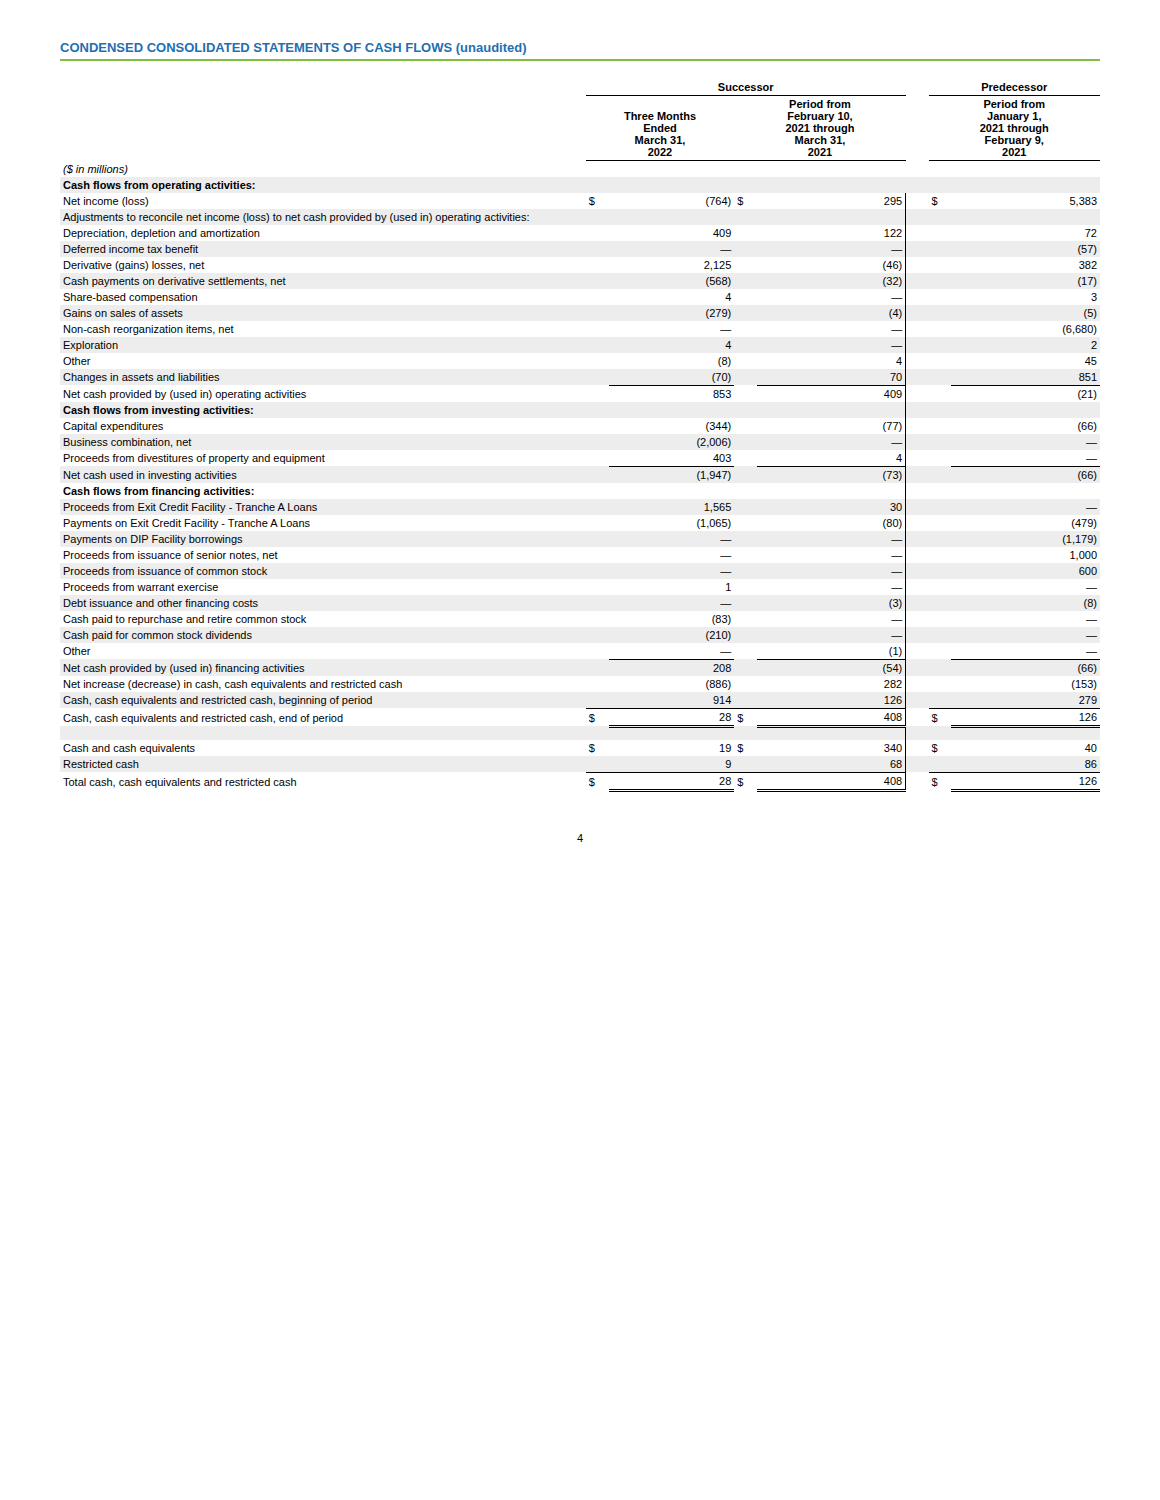CONDENSED CONSOLIDATED STATEMENTS OF CASH FLOWS (unaudited)
| | Successor | | Predecessor |
| | Three Months Ended March 31, 2022 | Period from February 10, 2021 through March 31, 2021 | | Period from January 1, 2021 through February 9, 2021 |
| ($ in millions) | | | | |
| Cash flows from operating activities: | | | | | | | |
| Net income (loss) | $ | (764) | $ | 295 | | $ | 5,383 |
| Adjustments to reconcile net income (loss) to net cash provided by (used in) operating activities: | | | | | | | |
| Depreciation, depletion and amortization | | 409 | | 122 | | | 72 |
| Deferred income tax benefit | | — | | — | | | (57) |
| Derivative (gains) losses, net | | 2,125 | | (46) | | | 382 |
| Cash payments on derivative settlements, net | | (568) | | (32) | | | (17) |
| Share-based compensation | | 4 | | — | | | 3 |
| Gains on sales of assets | | (279) | | (4) | | | (5) |
| Non-cash reorganization items, net | | — | | — | | | (6,680) |
| Exploration | | 4 | | — | | | 2 |
| Other | | (8) | | 4 | | | 45 |
| Changes in assets and liabilities | | (70) | | 70 | | | 851 |
| Net cash provided by (used in) operating activities | | 853 | | 409 | | | (21) |
| Cash flows from investing activities: | | | | | | | |
| Capital expenditures | | (344) | | (77) | | | (66) |
| Business combination, net | | (2,006) | | — | | | — |
| Proceeds from divestitures of property and equipment | | 403 | | 4 | | | — |
| Net cash used in investing activities | | (1,947) | | (73) | | | (66) |
| Cash flows from financing activities: | | | | | | | |
| Proceeds from Exit Credit Facility - Tranche A Loans | | 1,565 | | 30 | | | — |
| Payments on Exit Credit Facility - Tranche A Loans | | (1,065) | | (80) | | | (479) |
| Payments on DIP Facility borrowings | | — | | — | | | (1,179) |
| Proceeds from issuance of senior notes, net | | — | | — | | | 1,000 |
| Proceeds from issuance of common stock | | — | | — | | | 600 |
| Proceeds from warrant exercise | | 1 | | — | | | — |
| Debt issuance and other financing costs | | — | | (3) | | | (8) |
| Cash paid to repurchase and retire common stock | | (83) | | — | | | — |
| Cash paid for common stock dividends | | (210) | | — | | | — |
| Other | | — | | (1) | | | — |
| Net cash provided by (used in) financing activities | | 208 | | (54) | | | (66) |
| Net increase (decrease) in cash, cash equivalents and restricted cash | | (886) | | 282 | | | (153) |
| Cash, cash equivalents and restricted cash, beginning of period | | 914 | | 126 | | | 279 |
| Cash, cash equivalents and restricted cash, end of period | $ | 28 | $ | 408 | | $ | 126 |
| Cash and cash equivalents | $ | 19 | $ | 340 | | $ | 40 |
| Restricted cash | | 9 | | 68 | | | 86 |
| Total cash, cash equivalents and restricted cash | $ | 28 | $ | 408 | | $ | 126 |
4